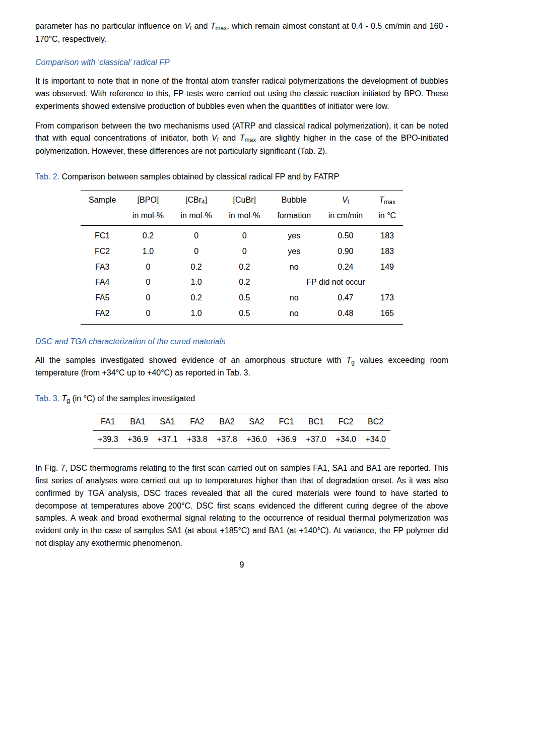parameter has no particular influence on Vf and Tmax, which remain almost constant at 0.4 - 0.5 cm/min and 160 - 170°C, respectively.
Comparison with ‘classical’ radical FP
It is important to note that in none of the frontal atom transfer radical polymerizations the development of bubbles was observed. With reference to this, FP tests were carried out using the classic reaction initiated by BPO. These experiments showed extensive production of bubbles even when the quantities of initiator were low.
From comparison between the two mechanisms used (ATRP and classical radical polymerization), it can be noted that with equal concentrations of initiator, both Vf and Tmax are slightly higher in the case of the BPO-initiated polymerization. However, these differences are not particularly significant (Tab. 2).
Tab. 2. Comparison between samples obtained by classical radical FP and by FATRP
| Sample | [BPO] | [CBr 4 ] | [CuBr] | Bubble | V f | T max |
| --- | --- | --- | --- | --- | --- | --- |
| | in mol-% | in mol-% | in mol-% | formation | in cm/min | in °C |
| FC1 | 0.2 | 0 | 0 | yes | 0.50 | 183 |
| FC2 | 1.0 | 0 | 0 | yes | 0.90 | 183 |
| FA3 | 0 | 0.2 | 0.2 | no | 0.24 | 149 |
| FA4 | 0 | 1.0 | 0.2 | FP did not occur |
| FA5 | 0 | 0.2 | 0.5 | no | 0.47 | 173 |
| FA2 | 0 | 1.0 | 0.5 | no | 0.48 | 165 |
DSC and TGA characterization of the cured materials
All the samples investigated showed evidence of an amorphous structure with Tg values exceeding room temperature (from +34°C up to +40°C) as reported in Tab. 3.
Tab. 3. Tg (in °C) of the samples investigated
| FA1 | BA1 | SA1 | FA2 | BA2 | SA2 | FC1 | BC1 | FC2 | BC2 |
| --- | --- | --- | --- | --- | --- | --- | --- | --- | --- |
| +39.3 | +36.9 | +37.1 | +33.8 | +37.8 | +36.0 | +36.9 | +37.0 | +34.0 | +34.0 |
In Fig. 7, DSC thermograms relating to the first scan carried out on samples FA1, SA1 and BA1 are reported. This first series of analyses were carried out up to temperatures higher than that of degradation onset. As it was also confirmed by TGA analysis, DSC traces revealed that all the cured materials were found to have started to decompose at temperatures above 200°C. DSC first scans evidenced the different curing degree of the above samples. A weak and broad exothermal signal relating to the occurrence of residual thermal polymerization was evident only in the case of samples SA1 (at about +185°C) and BA1 (at +140°C). At variance, the FP polymer did not display any exothermic phenomenon.
9